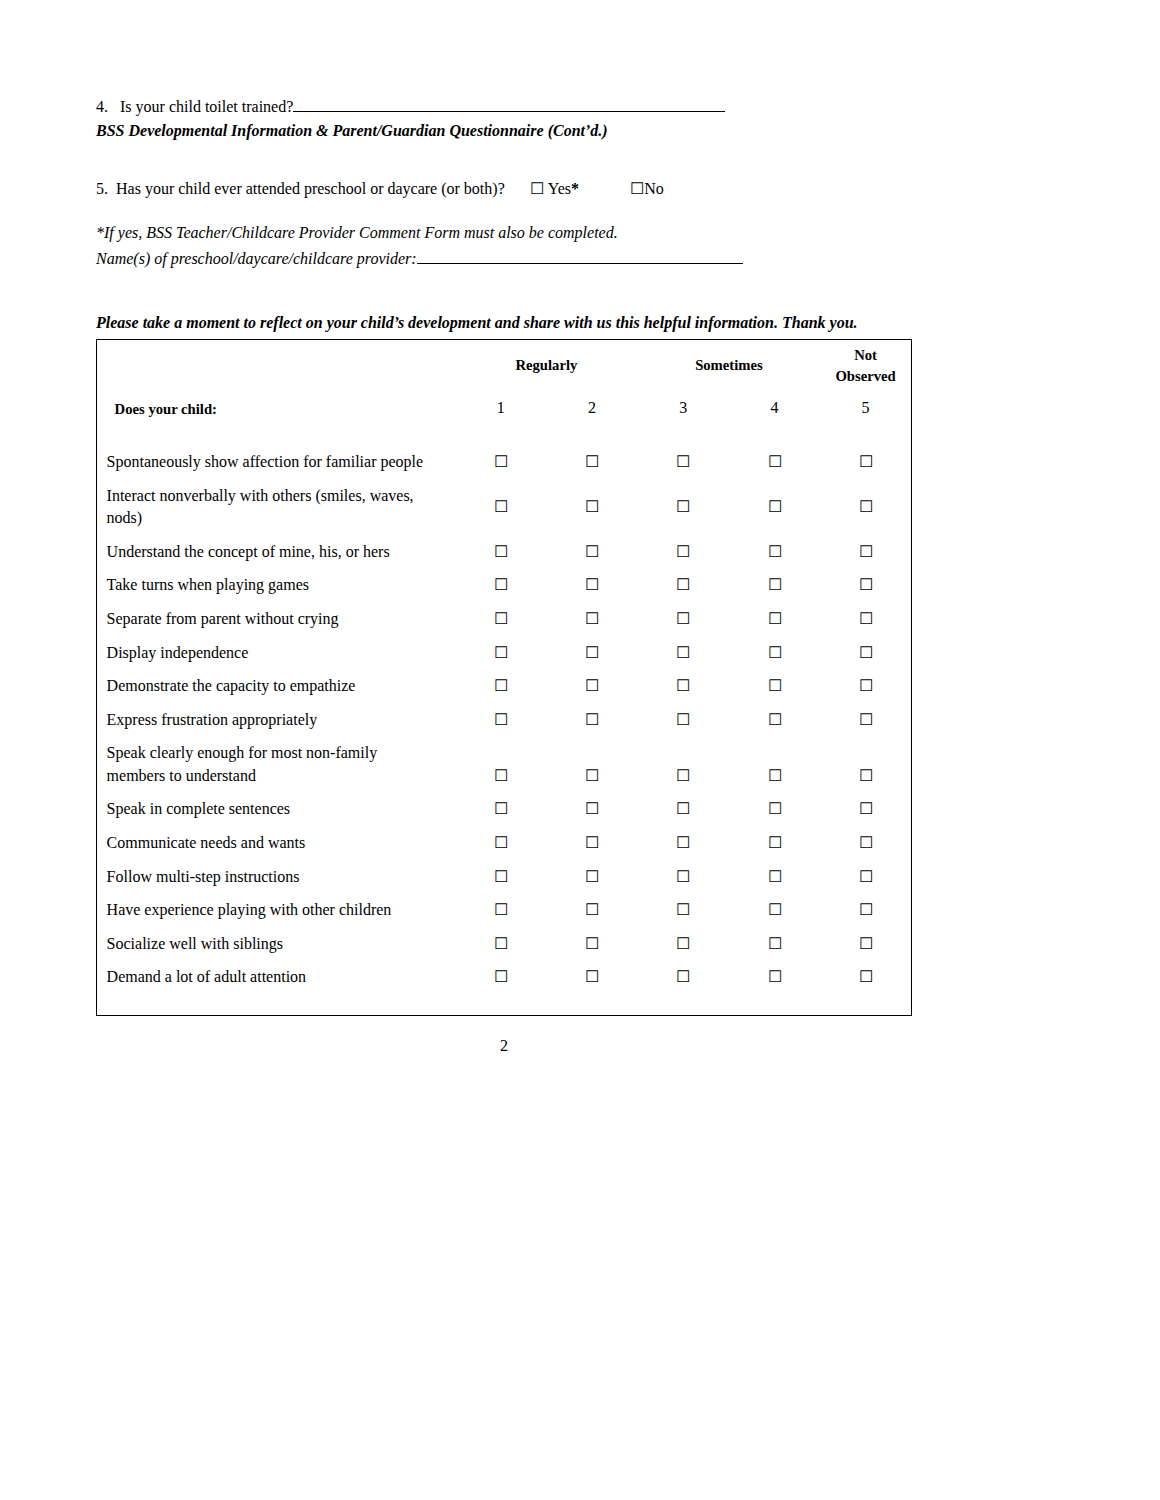4. Is your child toilet trained?
BSS Developmental Information & Parent/Guardian Questionnaire (Cont’d.)
5. Has your child ever attended preschool or daycare (or both)?☐ Yes*☐No
*If yes, BSS Teacher/Childcare Provider Comment Form must also be completed.
Name(s) of preschool/daycare/childcare provider:
Please take a moment to reflect on your child’s development and share with us this helpful information. Thank you.
| Does your child : | Regularly | Sometimes | Not Observed |
| --- | --- | --- | --- |
| 1 | 2 | 3 | 4 | 5 |
| Spontaneously show affection for familiar people | ☐ | ☐ | ☐ | ☐ | ☐ |
| Interact nonverbally with others (smiles, waves, nods) | ☐ | ☐ | ☐ | ☐ | ☐ |
| Understand the concept of mine, his, or hers | ☐ | ☐ | ☐ | ☐ | ☐ |
| Take turns when playing games | ☐ | ☐ | ☐ | ☐ | ☐ |
| Separate from parent without crying | ☐ | ☐ | ☐ | ☐ | ☐ |
| Display independence | ☐ | ☐ | ☐ | ☐ | ☐ |
| Demonstrate the capacity to empathize | ☐ | ☐ | ☐ | ☐ | ☐ |
| Express frustration appropriately | ☐ | ☐ | ☐ | ☐ | ☐ |
| Speak clearly enough for most non-family members to understand | ☐ | ☐ | ☐ | ☐ | ☐ |
| Speak in complete sentences | ☐ | ☐ | ☐ | ☐ | ☐ |
| Communicate needs and wants | ☐ | ☐ | ☐ | ☐ | ☐ |
| Follow multi-step instructions | ☐ | ☐ | ☐ | ☐ | ☐ |
| Have experience playing with other children | ☐ | ☐ | ☐ | ☐ | ☐ |
| Socialize well with siblings | ☐ | ☐ | ☐ | ☐ | ☐ |
| Demand a lot of adult attention | ☐ | ☐ | ☐ | ☐ | ☐ |
2